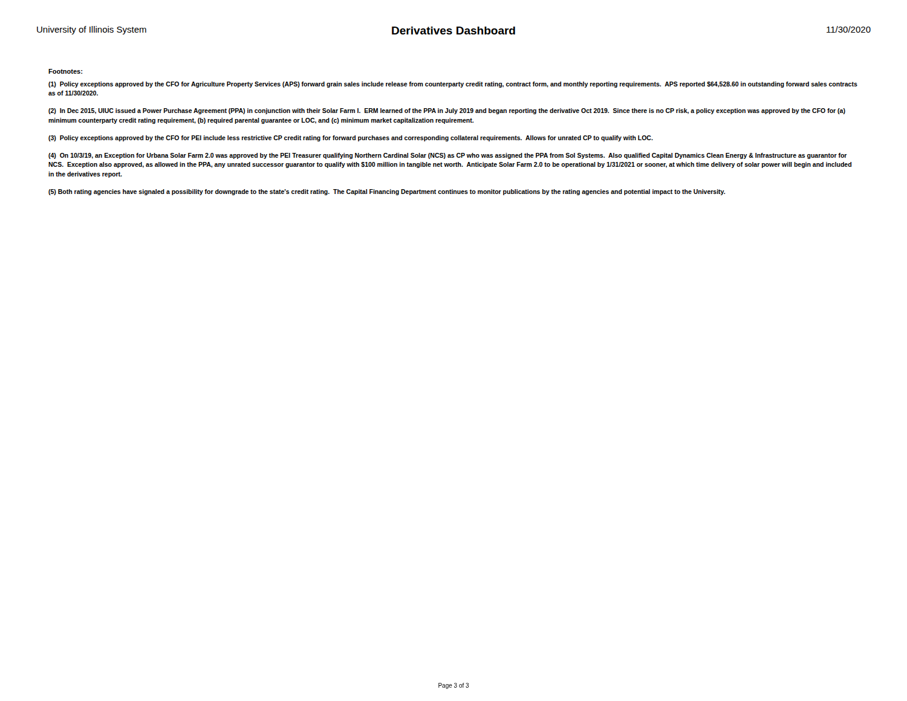University of Illinois System
Derivatives Dashboard
11/30/2020
Footnotes:
(1) Policy exceptions approved by the CFO for Agriculture Property Services (APS) forward grain sales include release from counterparty credit rating, contract form, and monthly reporting requirements. APS reported $64,528.60 in outstanding forward sales contracts as of 11/30/2020.
(2) In Dec 2015, UIUC issued a Power Purchase Agreement (PPA) in conjunction with their Solar Farm I. ERM learned of the PPA in July 2019 and began reporting the derivative Oct 2019. Since there is no CP risk, a policy exception was approved by the CFO for (a) minimum counterparty credit rating requirement, (b) required parental guarantee or LOC, and (c) minimum market capitalization requirement.
(3) Policy exceptions approved by the CFO for PEI include less restrictive CP credit rating for forward purchases and corresponding collateral requirements. Allows for unrated CP to qualify with LOC.
(4) On 10/3/19, an Exception for Urbana Solar Farm 2.0 was approved by the PEI Treasurer qualifying Northern Cardinal Solar (NCS) as CP who was assigned the PPA from Sol Systems. Also qualified Capital Dynamics Clean Energy & Infrastructure as guarantor for NCS. Exception also approved, as allowed in the PPA, any unrated successor guarantor to qualify with $100 million in tangible net worth. Anticipate Solar Farm 2.0 to be operational by 1/31/2021 or sooner, at which time delivery of solar power will begin and included in the derivatives report.
(5) Both rating agencies have signaled a possibility for downgrade to the state's credit rating. The Capital Financing Department continues to monitor publications by the rating agencies and potential impact to the University.
Page 3 of 3